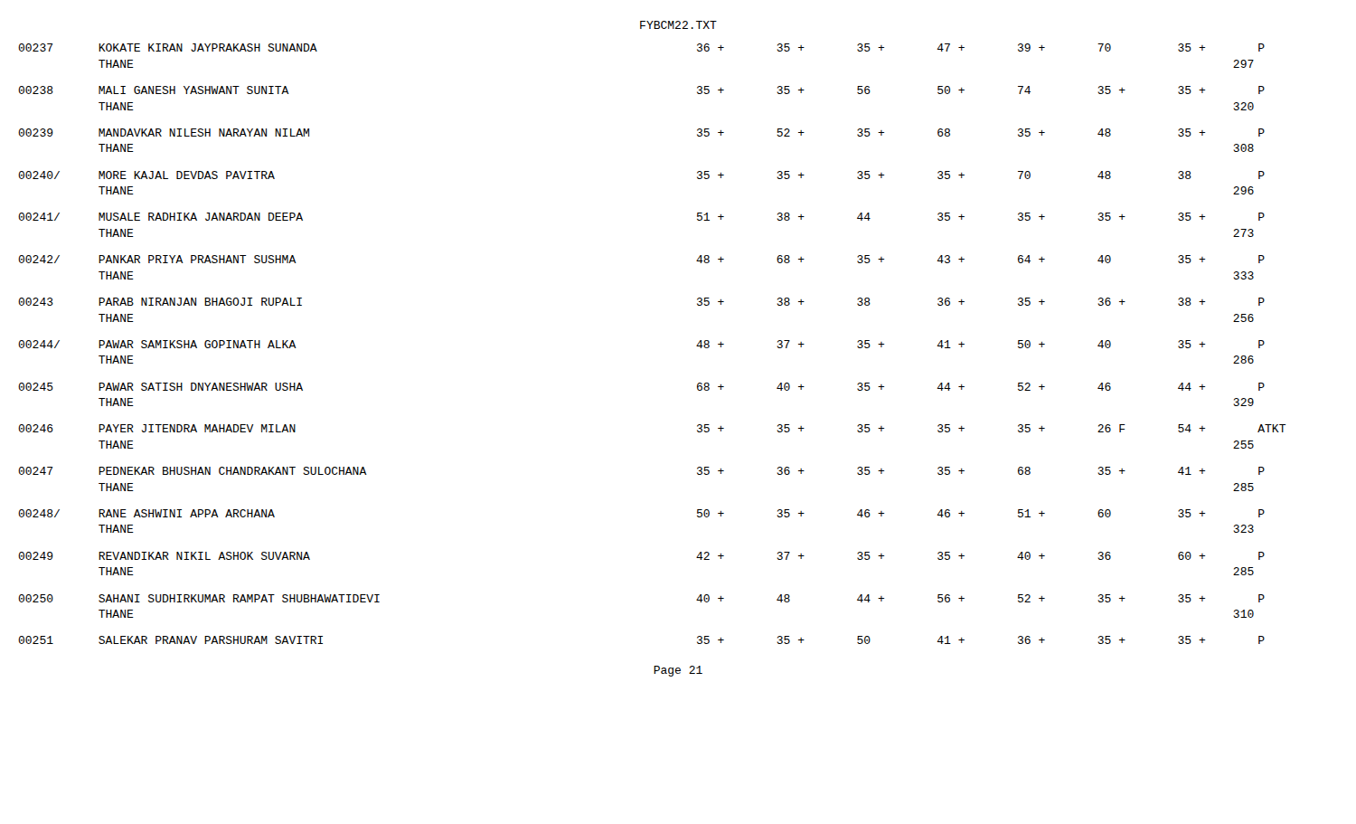FYBCM22.TXT
| 00237 | KOKATE KIRAN JAYPRAKASH SUNANDA | 36 + | 35 + | 35 + | 47 + | 39 + | 70 | 35 + | P |
| | THANE | | | | | | | 297 | |
| 00238 | MALI GANESH YASHWANT SUNITA | 35 + | 35 + | 56 | 50 + | 74 | 35 + | 35 + | P |
| | THANE | | | | | | | 320 | |
| 00239 | MANDAVKAR NILESH NARAYAN NILAM | 35 + | 52 + | 35 + | 68 | 35 + | 48 | 35 + | P |
| | THANE | | | | | | | 308 | |
| 00240/ | MORE KAJAL DEVDAS PAVITRA | 35 + | 35 + | 35 + | 35 + | 70 | 48 | 38 | P |
| | THANE | | | | | | | 296 | |
| 00241/ | MUSALE RADHIKA JANARDAN DEEPA | 51 + | 38 + | 44 | 35 + | 35 + | 35 + | 35 + | P |
| | THANE | | | | | | | 273 | |
| 00242/ | PANKAR PRIYA PRASHANT SUSHMA | 48 + | 68 + | 35 + | 43 + | 64 + | 40 | 35 + | P |
| | THANE | | | | | | | 333 | |
| 00243 | PARAB NIRANJAN BHAGOJI RUPALI | 35 + | 38 + | 38 | 36 + | 35 + | 36 + | 38 + | P |
| | THANE | | | | | | | 256 | |
| 00244/ | PAWAR SAMIKSHA GOPINATH ALKA | 48 + | 37 + | 35 + | 41 + | 50 + | 40 | 35 + | P |
| | THANE | | | | | | | 286 | |
| 00245 | PAWAR SATISH DNYANESHWAR USHA | 68 + | 40 + | 35 + | 44 + | 52 + | 46 | 44 + | P |
| | THANE | | | | | | | 329 | |
| 00246 | PAYER JITENDRA MAHADEV MILAN | 35 + | 35 + | 35 + | 35 + | 35 + | 26 F | 54 + | ATKT |
| | THANE | | | | | | | 255 | |
| 00247 | PEDNEKAR BHUSHAN CHANDRAKANT SULOCHANA | 35 + | 36 + | 35 + | 35 + | 68 | 35 + | 41 + | P |
| | THANE | | | | | | | 285 | |
| 00248/ | RANE ASHWINI APPA ARCHANA | 50 + | 35 + | 46 + | 46 + | 51 + | 60 | 35 + | P |
| | THANE | | | | | | | 323 | |
| 00249 | REVANDIKAR NIKIL ASHOK SUVARNA | 42 + | 37 + | 35 + | 35 + | 40 + | 36 | 60 + | P |
| | THANE | | | | | | | 285 | |
| 00250 | SAHANI SUDHIRKUMAR RAMPAT SHUBHAWATIDEVI | 40 + | 48 | 44 + | 56 + | 52 + | 35 + | 35 + | P |
| | THANE | | | | | | | 310 | |
| 00251 | SALEKAR PRANAV PARSHURAM SAVITRI | 35 + | 35 + | 50 | 41 + | 36 + | 35 + | 35 + | P |
Page 21